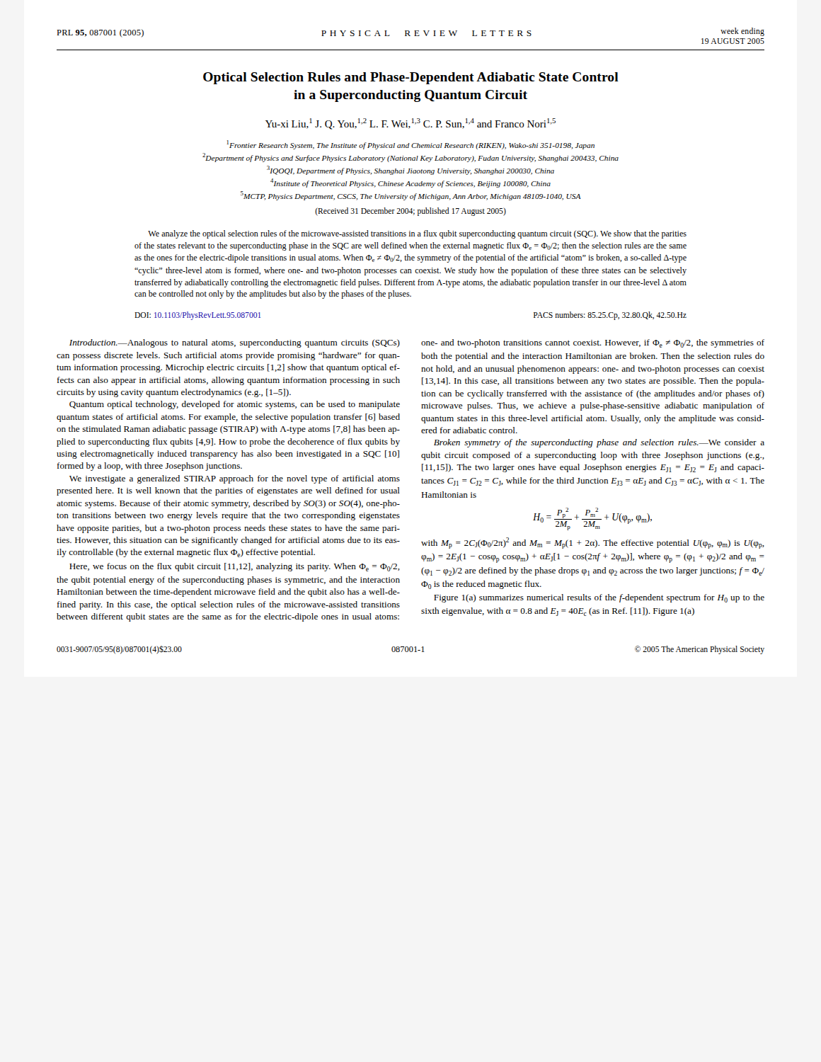PRL 95, 087001 (2005)
PHYSICAL REVIEW LETTERS
week ending19 AUGUST 2005
Optical Selection Rules and Phase-Dependent Adiabatic State Control
in a Superconducting Quantum Circuit
Yu-xi Liu,1 J. Q. You,1,2 L. F. Wei,1,3 C. P. Sun,1,4 and Franco Nori1,5
1Frontier Research System, The Institute of Physical and Chemical Research (RIKEN), Wako-shi 351-0198, Japan
2Department of Physics and Surface Physics Laboratory (National Key Laboratory), Fudan University, Shanghai 200433, China
3IQOQI, Department of Physics, Shanghai Jiaotong University, Shanghai 200030, China
4Institute of Theoretical Physics, Chinese Academy of Sciences, Beijing 100080, China
5MCTP, Physics Department, CSCS, The University of Michigan, Ann Arbor, Michigan 48109-1040, USA
(Received 31 December 2004; published 17 August 2005)
We analyze the optical selection rules of the microwave-assisted transitions in a flux qubit superconducting quantum circuit (SQC). We show that the parities of the states relevant to the superconducting phase in the SQC are well defined when the external magnetic flux Φe = Φ0/2; then the selection rules are the same as the ones for the electric-dipole transitions in usual atoms. When Φe ≠ Φ0/2, the symmetry of the potential of the artificial “atom” is broken, a so-called Δ-type “cyclic” three-level atom is formed, where one- and two-photon processes can coexist. We study how the population of these three states can be selectively transferred by adiabatically controlling the electromagnetic field pulses. Different from Λ-type atoms, the adiabatic population transfer in our three-level Δ atom can be controlled not only by the amplitudes but also by the phases of the pluses.
DOI: 10.1103/PhysRevLett.95.087001
PACS numbers: 85.25.Cp, 32.80.Qk, 42.50.Hz
Introduction.—Analogous to natural atoms, superconducting quantum circuits (SQCs) can possess discrete levels. Such artificial atoms provide promising “hardware” for quantum information processing. Microchip electric circuits [1,2] show that quantum optical effects can also appear in artificial atoms, allowing quantum information processing in such circuits by using cavity quantum electrodynamics (e.g., [1–5]).
Quantum optical technology, developed for atomic systems, can be used to manipulate quantum states of artificial atoms. For example, the selective population transfer [6] based on the stimulated Raman adiabatic passage (STIRAP) with Λ-type atoms [7,8] has been applied to superconducting flux qubits [4,9]. How to probe the decoherence of flux qubits by using electromagnetically induced transparency has also been investigated in a SQC [10] formed by a loop, with three Josephson junctions.
We investigate a generalized STIRAP approach for the novel type of artificial atoms presented here. It is well known that the parities of eigenstates are well defined for usual atomic systems. Because of their atomic symmetry, described by SO(3) or SO(4), one-photon transitions between two energy levels require that the two corresponding eigenstates have opposite parities, but a two-photon process needs these states to have the same parities. However, this situation can be significantly changed for artificial atoms due to its easily controllable (by the external magnetic flux Φe) effective potential.
Here, we focus on the flux qubit circuit [11,12], analyzing its parity. When Φe = Φ0/2, the qubit potential energy of the superconducting phases is symmetric, and the interaction Hamiltonian between the time-dependent microwave field and the qubit also has a well-defined parity. In this case, the optical selection rules of the microwave-assisted transitions between different qubit states are the same as for the electric-dipole ones in usual atoms: one- and two-photon transitions cannot coexist. However, if Φe ≠ Φ0/2, the symmetries of both the potential and the interaction Hamiltonian are broken. Then the selection rules do not hold, and an unusual phenomenon appears: one- and two-photon processes can coexist [13,14]. In this case, all transitions between any two states are possible. Then the population can be cyclically transferred with the assistance of (the amplitudes and/or phases of) microwave pulses. Thus, we achieve a pulse-phase-sensitive adiabatic manipulation of quantum states in this three-level artificial atom. Usually, only the amplitude was considered for adiabatic control.
Broken symmetry of the superconducting phase and selection rules.—We consider a qubit circuit composed of a superconducting loop with three Josephson junctions (e.g., [11,15]). The two larger ones have equal Josephson energies EJ1 = EJ2 = EJ and capacitances CJ1 = CJ2 = CJ, while for the third Junction EJ3 = αEJ and CJ3 = αCJ, with α < 1. The Hamiltonian is
H 0 = Pp22Mp + Pm22Mm + U(φp, φm),
with Mp = 2CJ(Φ0/2π)2 and Mm = Mp(1 + 2α). The effective potential U(φp, φm) is U(φp, φm) = 2EJ(1 − cosφp cosφm) + αEJ[1 − cos(2πf + 2φm)], where φp = (φ1 + φ2)/2 and φm = (φ1 − φ2)/2 are defined by the phase drops φ1 and φ2 across the two larger junctions; f = Φe/Φ0 is the reduced magnetic flux.
Figure 1(a) summarizes numerical results of the f-dependent spectrum for H 0 up to the sixth eigenvalue, with α = 0.8 and EJ = 40Ec (as in Ref. [11]). Figure 1(a)
0031-9007/05/95(8)/087001(4)$23.00
087001-1
© 2005 The American Physical Society